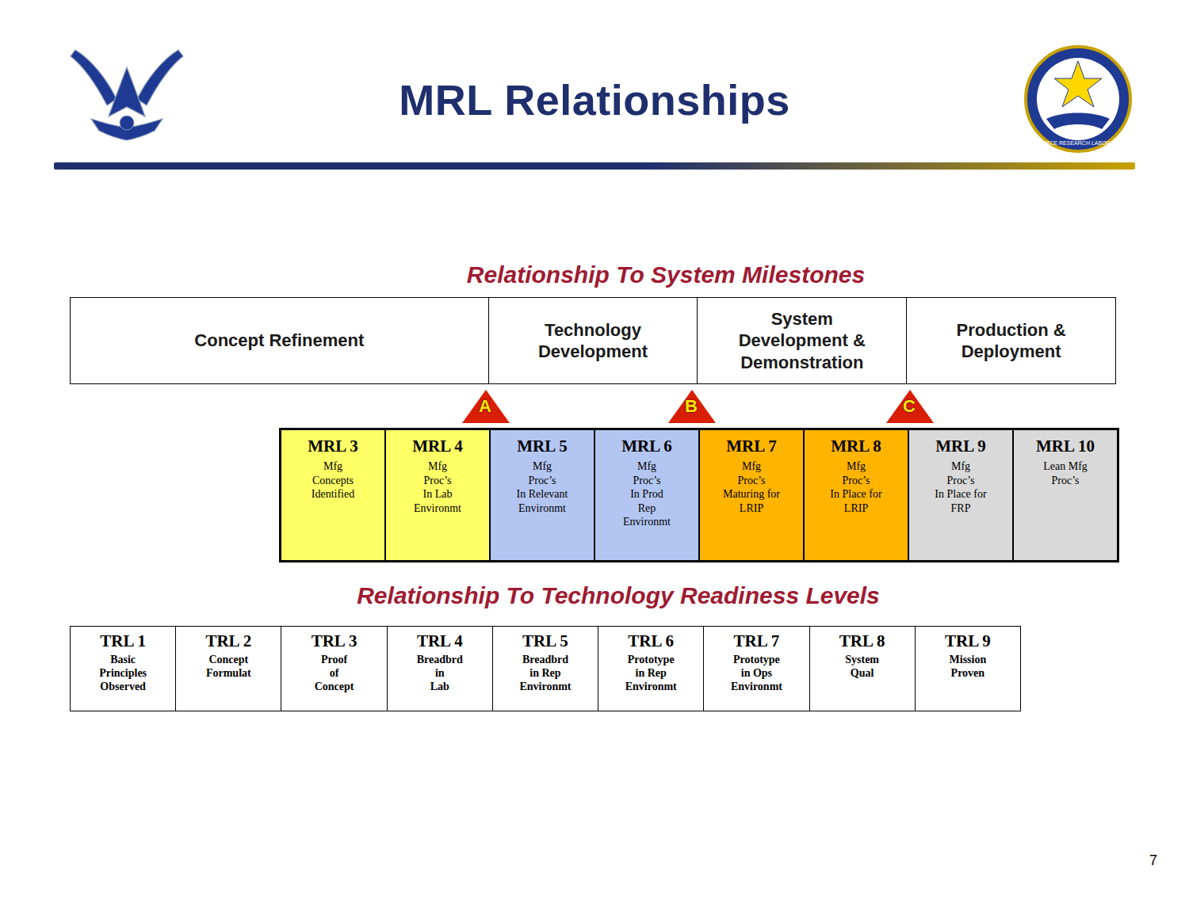AIR FORCE RESEARCH LABORATORY
MRL Relationships
Relationship To System Milestones
| Concept Refinement | Technology Development | System Development & Demonstration | Production & Deployment |
A
B
C
MRL 3
Mfg
Concepts
Identified
MRL 4
Mfg
Proc’s
In Lab
Environmt
MRL 5
Mfg
Proc’s
In Relevant
Environmt
MRL 6
Mfg
Proc’s
In Prod
Rep
Environmt
MRL 7
Mfg
Proc’s
Maturing for
LRIP
MRL 8
Mfg
Proc’s
In Place for
LRIP
MRL 9
Mfg
Proc’s
In Place for
FRP
MRL 10
Lean Mfg
Proc’s
Relationship To Technology Readiness Levels
| TRL 1 Basic Principles Observed | TRL 2 Concept Formulat | TRL 3 Proof of Concept | TRL 4 Breadbrd in Lab | TRL 5 Breadbrd in Rep Environmt | TRL 6 Prototype in Rep Environmt | TRL 7 Prototype in Ops Environmt | TRL 8 System Qual | TRL 9 Mission Proven |
7